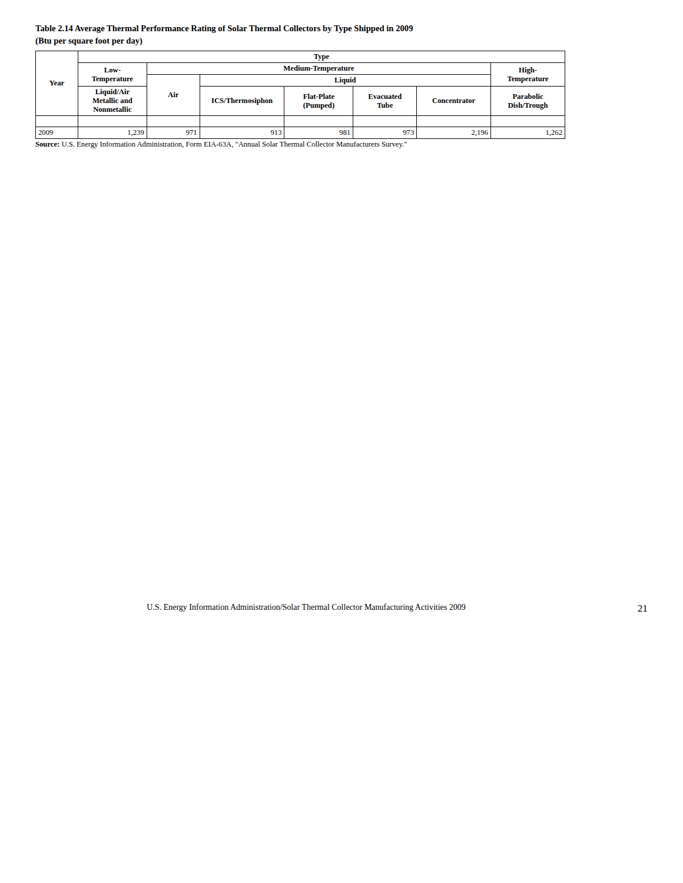Table 2.14 Average Thermal Performance Rating of Solar Thermal Collectors by Type Shipped in 2009
(Btu per square foot per day)
| Year | Type |
| --- | --- |
| Low- Temperature | Medium-Temperature | High- Temperature |
| Air | Liquid |
| Liquid/Air Metallic and Nonmetallic | ICS/Thermosiphon | Flat-Plate (Pumped) | Evacuated Tube | Concentrator | Parabolic Dish/Trough |
| 2009 | 1,239 | 971 | 913 | 981 | 973 | 2,196 | 1,262 |
Source: U.S. Energy Information Administration, Form EIA-63A, "Annual Solar Thermal Collector Manufacturers Survey."
U.S. Energy Information Administration/Solar Thermal Collector Manufacturing Activities 2009 21